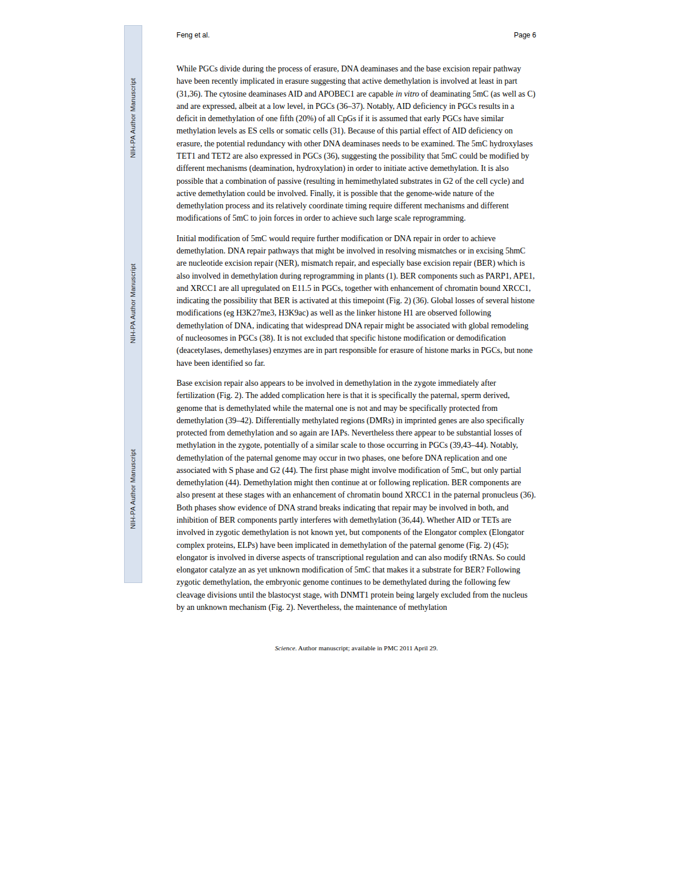NIH-PA Author Manuscript NIH-PA Author Manuscript NIH-PA Author Manuscript
Feng et al. Page 6
While PGCs divide during the process of erasure, DNA deaminases and the base excision repair pathway have been recently implicated in erasure suggesting that active demethylation is involved at least in part (31,36). The cytosine deaminases AID and APOBEC1 are capable in vitro of deaminating 5mC (as well as C) and are expressed, albeit at a low level, in PGCs (36–37). Notably, AID deficiency in PGCs results in a deficit in demethylation of one fifth (20%) of all CpGs if it is assumed that early PGCs have similar methylation levels as ES cells or somatic cells (31). Because of this partial effect of AID deficiency on erasure, the potential redundancy with other DNA deaminases needs to be examined. The 5mC hydroxylases TET1 and TET2 are also expressed in PGCs (36), suggesting the possibility that 5mC could be modified by different mechanisms (deamination, hydroxylation) in order to initiate active demethylation. It is also possible that a combination of passive (resulting in hemimethylated substrates in G2 of the cell cycle) and active demethylation could be involved. Finally, it is possible that the genome-wide nature of the demethylation process and its relatively coordinate timing require different mechanisms and different modifications of 5mC to join forces in order to achieve such large scale reprogramming.
Initial modification of 5mC would require further modification or DNA repair in order to achieve demethylation. DNA repair pathways that might be involved in resolving mismatches or in excising 5hmC are nucleotide excision repair (NER), mismatch repair, and especially base excision repair (BER) which is also involved in demethylation during reprogramming in plants (1). BER components such as PARP1, APE1, and XRCC1 are all upregulated on E11.5 in PGCs, together with enhancement of chromatin bound XRCC1, indicating the possibility that BER is activated at this timepoint (Fig. 2) (36). Global losses of several histone modifications (eg H3K27me3, H3K9ac) as well as the linker histone H1 are observed following demethylation of DNA, indicating that widespread DNA repair might be associated with global remodeling of nucleosomes in PGCs (38). It is not excluded that specific histone modification or demodification (deacetylases, demethylases) enzymes are in part responsible for erasure of histone marks in PGCs, but none have been identified so far.
Base excision repair also appears to be involved in demethylation in the zygote immediately after fertilization (Fig. 2). The added complication here is that it is specifically the paternal, sperm derived, genome that is demethylated while the maternal one is not and may be specifically protected from demethylation (39–42). Differentially methylated regions (DMRs) in imprinted genes are also specifically protected from demethylation and so again are IAPs. Nevertheless there appear to be substantial losses of methylation in the zygote, potentially of a similar scale to those occurring in PGCs (39,43–44). Notably, demethylation of the paternal genome may occur in two phases, one before DNA replication and one associated with S phase and G2 (44). The first phase might involve modification of 5mC, but only partial demethylation (44). Demethylation might then continue at or following replication. BER components are also present at these stages with an enhancement of chromatin bound XRCC1 in the paternal pronucleus (36). Both phases show evidence of DNA strand breaks indicating that repair may be involved in both, and inhibition of BER components partly interferes with demethylation (36,44). Whether AID or TETs are involved in zygotic demethylation is not known yet, but components of the Elongator complex (Elongator complex proteins, ELPs) have been implicated in demethylation of the paternal genome (Fig. 2) (45); elongator is involved in diverse aspects of transcriptional regulation and can also modify tRNAs. So could elongator catalyze an as yet unknown modification of 5mC that makes it a substrate for BER? Following zygotic demethylation, the embryonic genome continues to be demethylated during the following few cleavage divisions until the blastocyst stage, with DNMT1 protein being largely excluded from the nucleus by an unknown mechanism (Fig. 2). Nevertheless, the maintenance of methylation
Science. Author manuscript; available in PMC 2011 April 29.